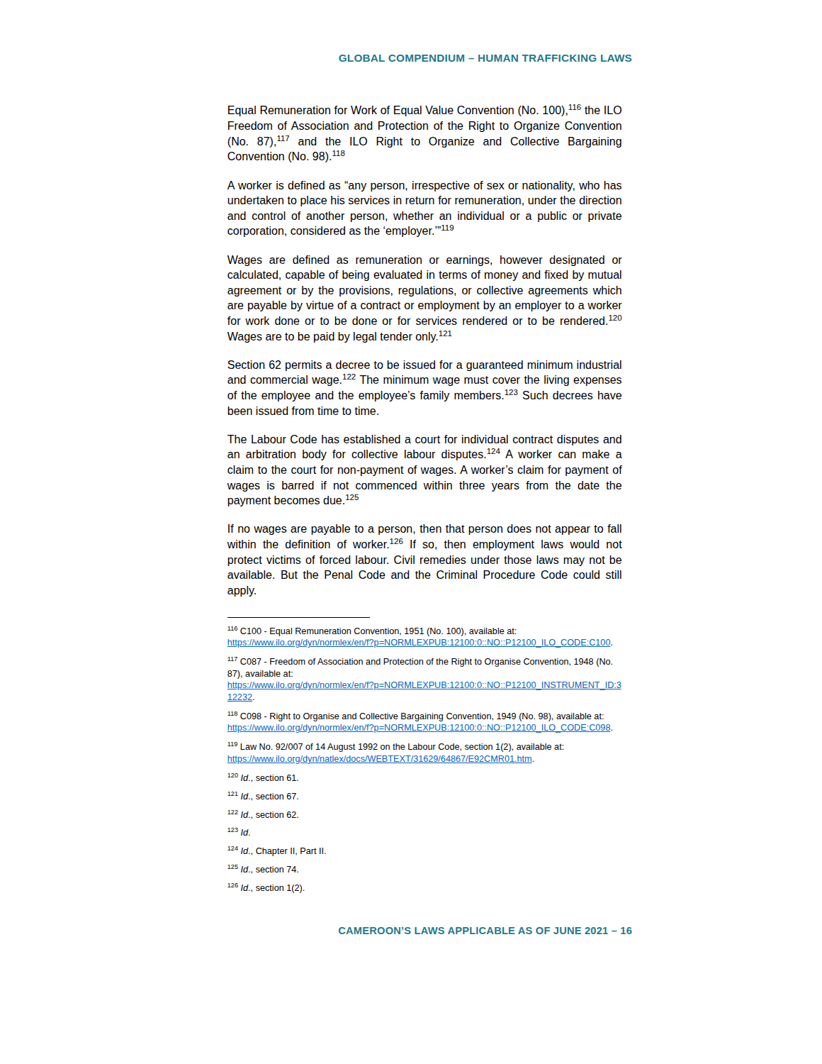GLOBAL COMPENDIUM – HUMAN TRAFFICKING LAWS
Equal Remuneration for Work of Equal Value Convention (No. 100),116 the ILO Freedom of Association and Protection of the Right to Organize Convention (No. 87),117 and the ILO Right to Organize and Collective Bargaining Convention (No. 98).118
A worker is defined as “any person, irrespective of sex or nationality, who has undertaken to place his services in return for remuneration, under the direction and control of another person, whether an individual or a public or private corporation, considered as the ‘employer.’”119
Wages are defined as remuneration or earnings, however designated or calculated, capable of being evaluated in terms of money and fixed by mutual agreement or by the provisions, regulations, or collective agreements which are payable by virtue of a contract or employment by an employer to a worker for work done or to be done or for services rendered or to be rendered.120 Wages are to be paid by legal tender only.121
Section 62 permits a decree to be issued for a guaranteed minimum industrial and commercial wage.122 The minimum wage must cover the living expenses of the employee and the employee’s family members.123 Such decrees have been issued from time to time.
The Labour Code has established a court for individual contract disputes and an arbitration body for collective labour disputes.124 A worker can make a claim to the court for non-payment of wages. A worker’s claim for payment of wages is barred if not commenced within three years from the date the payment becomes due.125
If no wages are payable to a person, then that person does not appear to fall within the definition of worker.126 If so, then employment laws would not protect victims of forced labour. Civil remedies under those laws may not be available. But the Penal Code and the Criminal Procedure Code could still apply.
116 C100 - Equal Remuneration Convention, 1951 (No. 100), available at:
https://www.ilo.org/dyn/normlex/en/f?p=NORMLEXPUB:12100:0::NO::P12100_ILO_CODE:C100.
117 C087 - Freedom of Association and Protection of the Right to Organise Convention, 1948 (No. 87), available at:
https://www.ilo.org/dyn/normlex/en/f?p=NORMLEXPUB:12100:0::NO::P12100_INSTRUMENT_ID:312232.
118 C098 - Right to Organise and Collective Bargaining Convention, 1949 (No. 98), available at:
https://www.ilo.org/dyn/normlex/en/f?p=NORMLEXPUB:12100:0::NO::P12100_ILO_CODE:C098.
119 Law No. 92/007 of 14 August 1992 on the Labour Code, section 1(2), available at:
https://www.ilo.org/dyn/natlex/docs/WEBTEXT/31629/64867/E92CMR01.htm.
120 Id., section 61.
121 Id., section 67.
122 Id., section 62.
123 Id.
124 Id., Chapter II, Part II.
125 Id., section 74.
126 Id., section 1(2).
CAMEROON’S LAWS APPLICABLE AS OF JUNE 2021 – 16